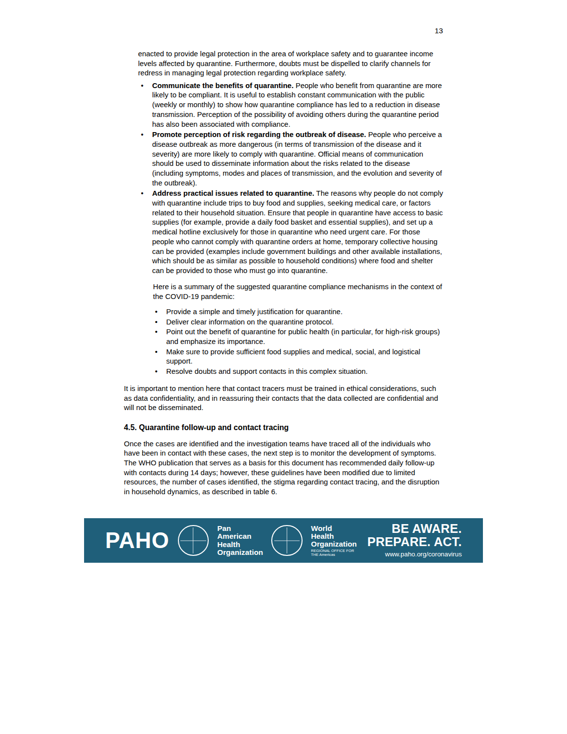13
enacted to provide legal protection in the area of workplace safety and to guarantee income levels affected by quarantine. Furthermore, doubts must be dispelled to clarify channels for redress in managing legal protection regarding workplace safety.
Communicate the benefits of quarantine. People who benefit from quarantine are more likely to be compliant. It is useful to establish constant communication with the public (weekly or monthly) to show how quarantine compliance has led to a reduction in disease transmission. Perception of the possibility of avoiding others during the quarantine period has also been associated with compliance.
Promote perception of risk regarding the outbreak of disease. People who perceive a disease outbreak as more dangerous (in terms of transmission of the disease and it severity) are more likely to comply with quarantine. Official means of communication should be used to disseminate information about the risks related to the disease (including symptoms, modes and places of transmission, and the evolution and severity of the outbreak).
Address practical issues related to quarantine. The reasons why people do not comply with quarantine include trips to buy food and supplies, seeking medical care, or factors related to their household situation. Ensure that people in quarantine have access to basic supplies (for example, provide a daily food basket and essential supplies), and set up a medical hotline exclusively for those in quarantine who need urgent care. For those people who cannot comply with quarantine orders at home, temporary collective housing can be provided (examples include government buildings and other available installations, which should be as similar as possible to household conditions) where food and shelter can be provided to those who must go into quarantine.
Here is a summary of the suggested quarantine compliance mechanisms in the context of the COVID-19 pandemic:
Provide a simple and timely justification for quarantine.
Deliver clear information on the quarantine protocol.
Point out the benefit of quarantine for public health (in particular, for high-risk groups) and emphasize its importance.
Make sure to provide sufficient food supplies and medical, social, and logistical support.
Resolve doubts and support contacts in this complex situation.
It is important to mention here that contact tracers must be trained in ethical considerations, such as data confidentiality, and in reassuring their contacts that the data collected are confidential and will not be disseminated.
4.5. Quarantine follow-up and contact tracing
Once the cases are identified and the investigation teams have traced all of the individuals who have been in contact with these cases, the next step is to monitor the development of symptoms. The WHO publication that serves as a basis for this document has recommended daily follow-up with contacts during 14 days; however, these guidelines have been modified due to limited resources, the number of cases identified, the stigma regarding contact tracing, and the disruption in household dynamics, as described in table 6.
PAHO Pan American Health Organization World Health Organization REGIONAL OFFICE FOR THE Americas
BE AWARE. PREPARE. ACT.
www.paho.org/coronavirus